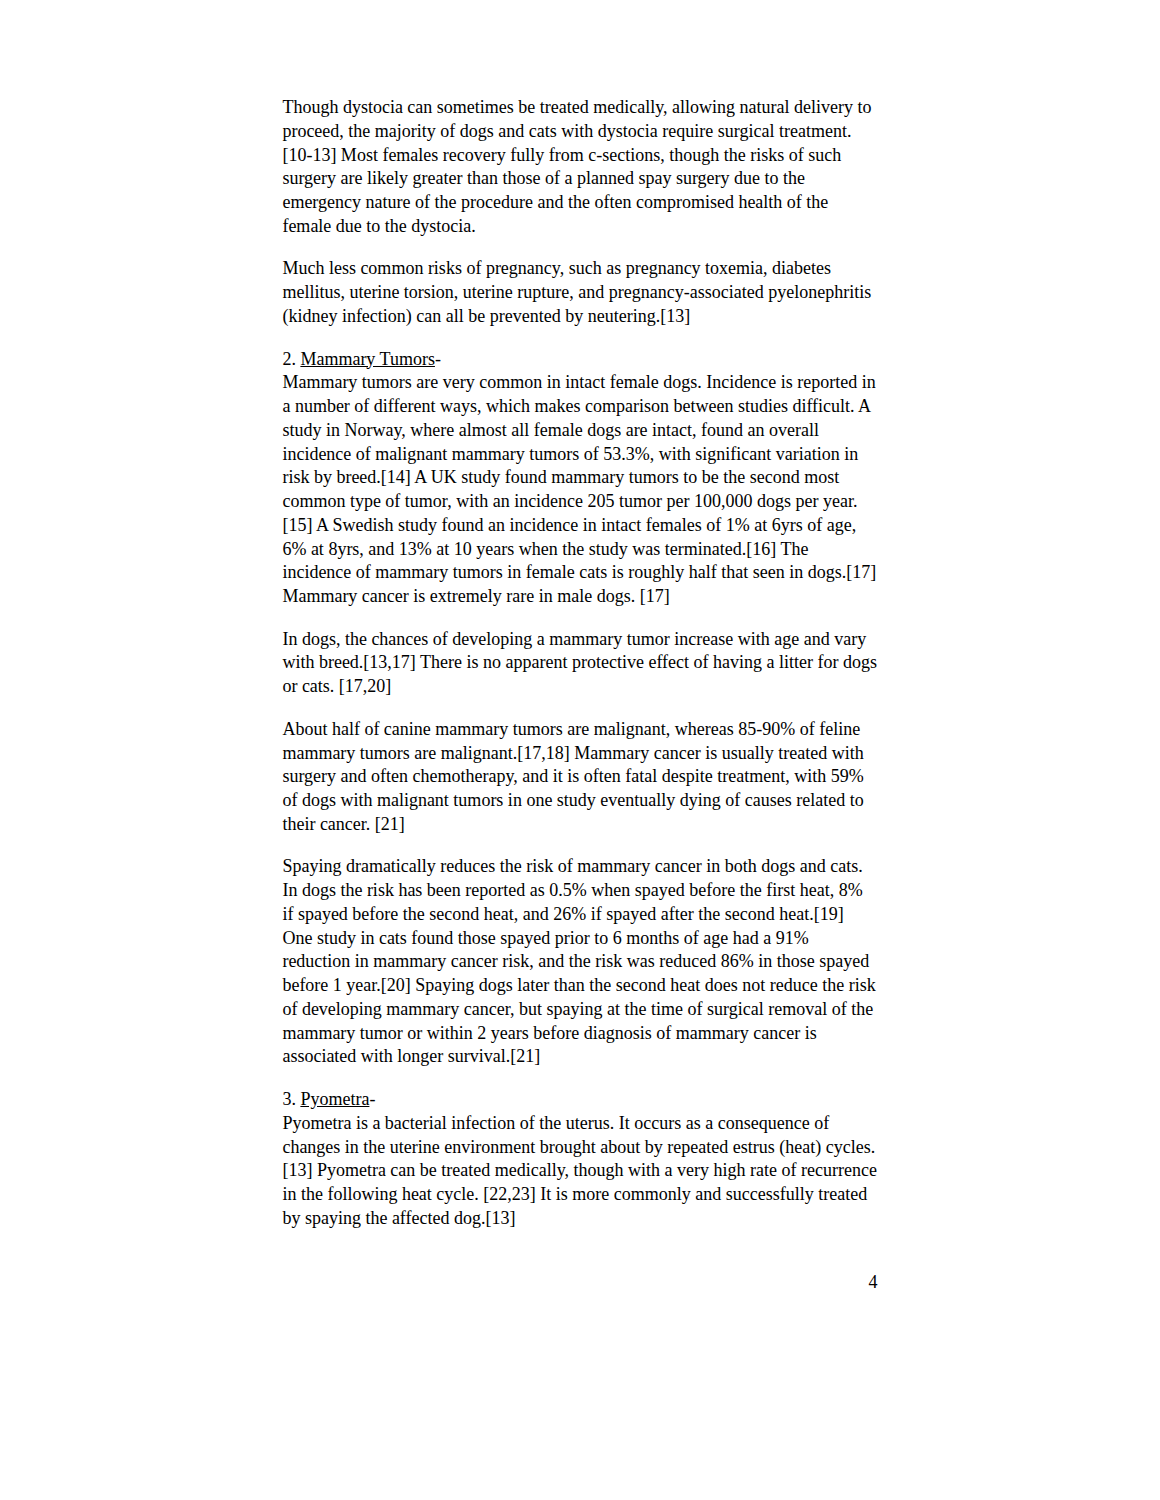Though dystocia can sometimes be treated medically, allowing natural delivery to proceed, the majority of dogs and cats with dystocia require surgical treatment.[10-13] Most females recovery fully from c-sections, though the risks of such surgery are likely greater than those of a planned spay surgery due to the emergency nature of the procedure and the often compromised health of the female due to the dystocia.
Much less common risks of pregnancy, such as pregnancy toxemia, diabetes mellitus, uterine torsion, uterine rupture, and pregnancy-associated pyelonephritis (kidney infection) can all be prevented by neutering.[13]
2. Mammary Tumors-
Mammary tumors are very common in intact female dogs. Incidence is reported in a number of different ways, which makes comparison between studies difficult. A study in Norway, where almost all female dogs are intact, found an overall incidence of malignant mammary tumors of 53.3%, with significant variation in risk by breed.[14] A UK study found mammary tumors to be the second most common type of tumor, with an incidence 205 tumor per 100,000 dogs per year.[15] A Swedish study found an incidence in intact females of 1% at 6yrs of age, 6% at 8yrs, and 13% at 10 years when the study was terminated.[16] The incidence of mammary tumors in female cats is roughly half that seen in dogs.[17] Mammary cancer is extremely rare in male dogs. [17]
In dogs, the chances of developing a mammary tumor increase with age and vary with breed.[13,17] There is no apparent protective effect of having a litter for dogs or cats. [17,20]
About half of canine mammary tumors are malignant, whereas 85-90% of feline mammary tumors are malignant.[17,18] Mammary cancer is usually treated with surgery and often chemotherapy, and it is often fatal despite treatment, with 59% of dogs with malignant tumors in one study eventually dying of causes related to their cancer. [21]
Spaying dramatically reduces the risk of mammary cancer in both dogs and cats. In dogs the risk has been reported as 0.5% when spayed before the first heat, 8% if spayed before the second heat, and 26% if spayed after the second heat.[19] One study in cats found those spayed prior to 6 months of age had a 91% reduction in mammary cancer risk, and the risk was reduced 86% in those spayed before 1 year.[20] Spaying dogs later than the second heat does not reduce the risk of developing mammary cancer, but spaying at the time of surgical removal of the mammary tumor or within 2 years before diagnosis of mammary cancer is associated with longer survival.[21]
3. Pyometra-
Pyometra is a bacterial infection of the uterus. It occurs as a consequence of changes in the uterine environment brought about by repeated estrus (heat) cycles.[13] Pyometra can be treated medically, though with a very high rate of recurrence in the following heat cycle. [22,23] It is more commonly and successfully treated by spaying the affected dog.[13]
4